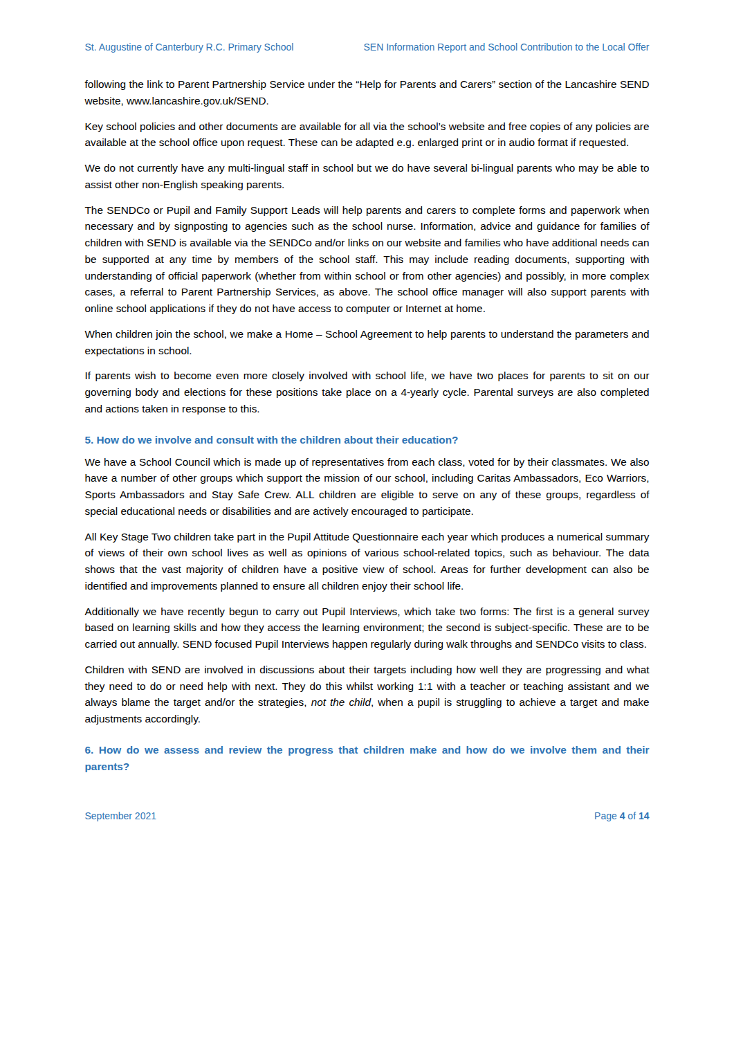St. Augustine of Canterbury R.C. Primary School SEN Information Report and School Contribution to the Local Offer
following the link to Parent Partnership Service under the “Help for Parents and Carers” section of the Lancashire SEND website, www.lancashire.gov.uk/SEND.
Key school policies and other documents are available for all via the school’s website and free copies of any policies are available at the school office upon request. These can be adapted e.g. enlarged print or in audio format if requested.
We do not currently have any multi-lingual staff in school but we do have several bi-lingual parents who may be able to assist other non-English speaking parents.
The SENDCo or Pupil and Family Support Leads will help parents and carers to complete forms and paperwork when necessary and by signposting to agencies such as the school nurse. Information, advice and guidance for families of children with SEND is available via the SENDCo and/or links on our website and families who have additional needs can be supported at any time by members of the school staff. This may include reading documents, supporting with understanding of official paperwork (whether from within school or from other agencies) and possibly, in more complex cases, a referral to Parent Partnership Services, as above. The school office manager will also support parents with online school applications if they do not have access to computer or Internet at home.
When children join the school, we make a Home – School Agreement to help parents to understand the parameters and expectations in school.
If parents wish to become even more closely involved with school life, we have two places for parents to sit on our governing body and elections for these positions take place on a 4-yearly cycle. Parental surveys are also completed and actions taken in response to this.
5. How do we involve and consult with the children about their education?
We have a School Council which is made up of representatives from each class, voted for by their classmates. We also have a number of other groups which support the mission of our school, including Caritas Ambassadors, Eco Warriors, Sports Ambassadors and Stay Safe Crew. ALL children are eligible to serve on any of these groups, regardless of special educational needs or disabilities and are actively encouraged to participate.
All Key Stage Two children take part in the Pupil Attitude Questionnaire each year which produces a numerical summary of views of their own school lives as well as opinions of various school-related topics, such as behaviour. The data shows that the vast majority of children have a positive view of school. Areas for further development can also be identified and improvements planned to ensure all children enjoy their school life.
Additionally we have recently begun to carry out Pupil Interviews, which take two forms: The first is a general survey based on learning skills and how they access the learning environment; the second is subject-specific. These are to be carried out annually. SEND focused Pupil Interviews happen regularly during walk throughs and SENDCo visits to class.
Children with SEND are involved in discussions about their targets including how well they are progressing and what they need to do or need help with next. They do this whilst working 1:1 with a teacher or teaching assistant and we always blame the target and/or the strategies, not the child, when a pupil is struggling to achieve a target and make adjustments accordingly.
6. How do we assess and review the progress that children make and how do we involve them and their parents?
September 2021 Page 4 of 14